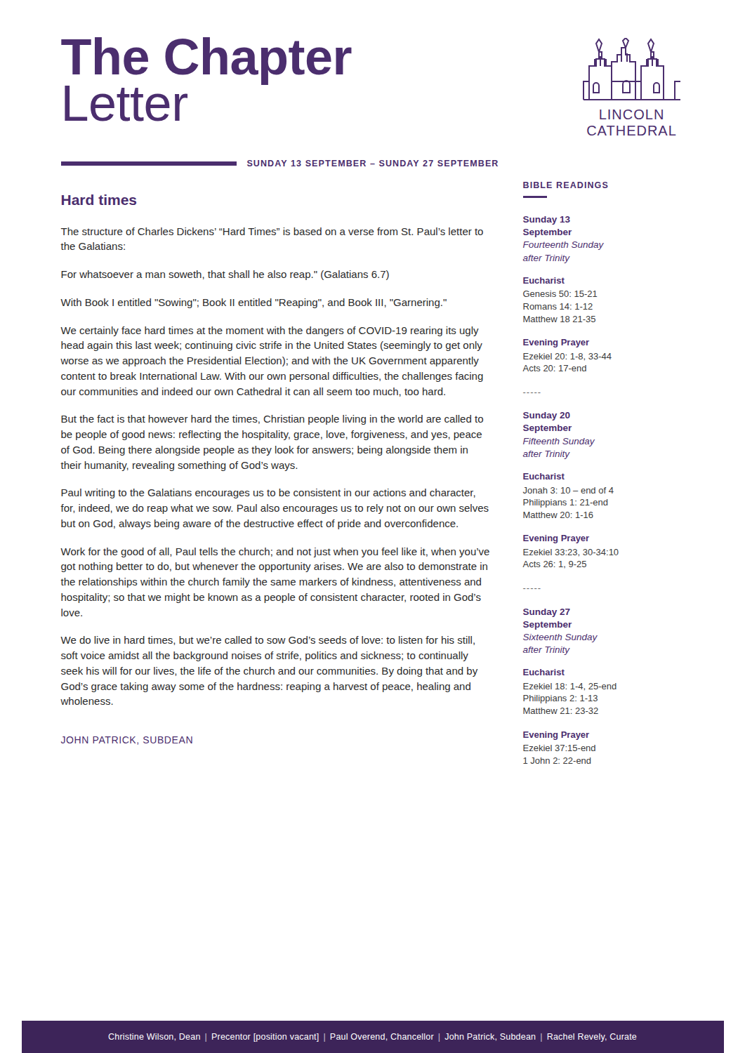The Chapter Letter
LINCOLN
CATHEDRAL
SUNDAY 13 SEPTEMBER – SUNDAY 27 SEPTEMBER
Hard times
The structure of Charles Dickens’ “Hard Times” is based on a verse from St. Paul’s letter to the Galatians:
For whatsoever a man soweth, that shall he also reap." (Galatians 6.7)
With Book I entitled "Sowing"; Book II entitled "Reaping", and Book III, "Garnering."
We certainly face hard times at the moment with the dangers of COVID-19 rearing its ugly head again this last week; continuing civic strife in the United States (seemingly to get only worse as we approach the Presidential Election); and with the UK Government apparently content to break International Law. With our own personal difficulties, the challenges facing our communities and indeed our own Cathedral it can all seem too much, too hard.
But the fact is that however hard the times, Christian people living in the world are called to be people of good news: reflecting the hospitality, grace, love, forgiveness, and yes, peace of God. Being there alongside people as they look for answers; being alongside them in their humanity, revealing something of God’s ways.
Paul writing to the Galatians encourages us to be consistent in our actions and character, for, indeed, we do reap what we sow. Paul also encourages us to rely not on our own selves but on God, always being aware of the destructive effect of pride and overconfidence.
Work for the good of all, Paul tells the church; and not just when you feel like it, when you’ve got nothing better to do, but whenever the opportunity arises. We are also to demonstrate in the relationships within the church family the same markers of kindness, attentiveness and hospitality; so that we might be known as a people of consistent character, rooted in God’s love.
We do live in hard times, but we’re called to sow God’s seeds of love: to listen for his still, soft voice amidst all the background noises of strife, politics and sickness; to continually seek his will for our lives, the life of the church and our communities. By doing that and by God’s grace taking away some of the hardness: reaping a harvest of peace, healing and wholeness.
JOHN PATRICK, SUBDEAN
BIBLE READINGS
Sunday 13
September
Fourteenth Sunday
after Trinity
Eucharist
Genesis 50: 15-21 Romans 14: 1-12 Matthew 18 21-35
Evening Prayer
Ezekiel 20: 1-8, 33-44 Acts 20: 17-end
-----
Sunday 20
September
Fifteenth Sunday
after Trinity
Eucharist
Jonah 3: 10 – end of 4 Philippians 1: 21-end Matthew 20: 1-16
Evening Prayer
Ezekiel 33:23, 30-34:10 Acts 26: 1, 9-25
-----
Sunday 27
September
Sixteenth Sunday
after Trinity
Eucharist
Ezekiel 18: 1-4, 25-end Philippians 2: 1-13 Matthew 21: 23-32
Evening Prayer
Ezekiel 37:15-end 1 John 2: 22-end
Christine Wilson, Dean|Precentor [position vacant]|Paul Overend, Chancellor|John Patrick, Subdean|Rachel Revely, Curate